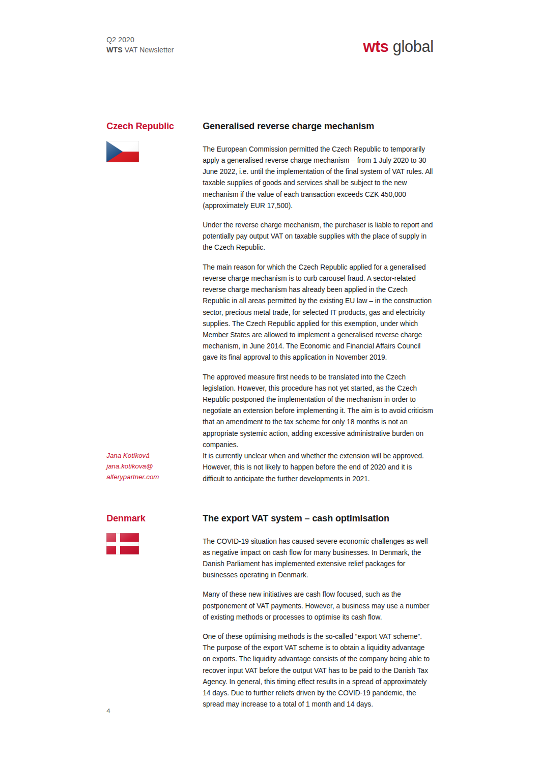Q2 2020
WTS VAT Newsletter
wts global
Czech Republic
Generalised reverse charge mechanism
The European Commission permitted the Czech Republic to temporarily apply a generalised reverse charge mechanism – from 1 July 2020 to 30 June 2022, i.e. until the implementation of the final system of VAT rules. All taxable supplies of goods and services shall be subject to the new mechanism if the value of each transaction exceeds CZK 450,000 (approximately EUR 17,500).
Under the reverse charge mechanism, the purchaser is liable to report and potentially pay output VAT on taxable supplies with the place of supply in the Czech Republic.
The main reason for which the Czech Republic applied for a generalised reverse charge mechanism is to curb carousel fraud. A sector-related reverse charge mechanism has already been applied in the Czech Republic in all areas permitted by the existing EU law – in the construction sector, precious metal trade, for selected IT products, gas and electricity supplies. The Czech Republic applied for this exemption, under which Member States are allowed to implement a generalised reverse charge mechanism, in June 2014. The Economic and Financial Affairs Council gave its final approval to this application in November 2019.
The approved measure first needs to be translated into the Czech legislation. However, this procedure has not yet started, as the Czech Republic postponed the implementation of the mechanism in order to negotiate an extension before implementing it. The aim is to avoid criticism that an amendment to the tax scheme for only 18 months is not an appropriate systemic action, adding excessive administrative burden on companies.
Jana Kotíková jana.kotikova@
alferypartner.com
It is currently unclear when and whether the extension will be approved. However, this is not likely to happen before the end of 2020 and it is difficult to anticipate the further developments in 2021.
Denmark
The export VAT system – cash optimisation
The COVID-19 situation has caused severe economic challenges as well as negative impact on cash flow for many businesses. In Denmark, the Danish Parliament has implemented extensive relief packages for businesses operating in Denmark.
Many of these new initiatives are cash flow focused, such as the postponement of VAT payments. However, a business may use a number of existing methods or processes to optimise its cash flow.
One of these optimising methods is the so-called “export VAT scheme”. The purpose of the export VAT scheme is to obtain a liquidity advantage on exports. The liquidity advantage consists of the company being able to recover input VAT before the output VAT has to be paid to the Danish Tax Agency. In general, this timing effect results in a spread of approximately 14 days. Due to further reliefs driven by the COVID-19 pandemic, the spread may increase to a total of 1 month and 14 days.
4